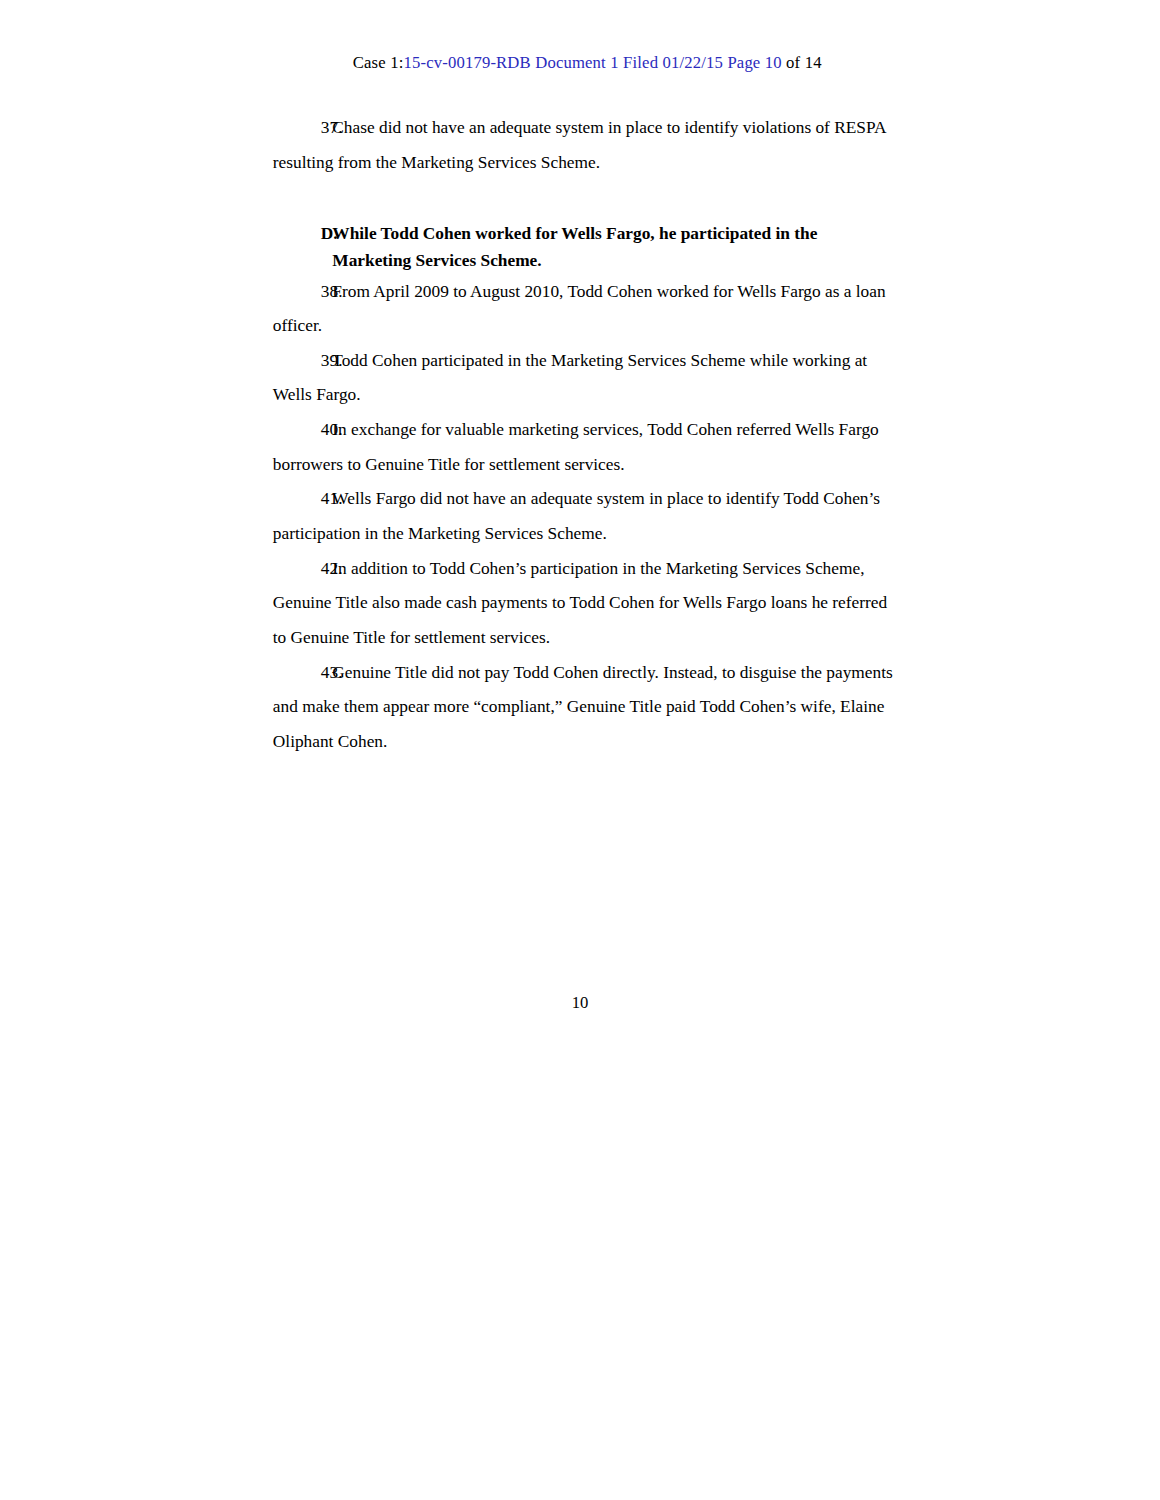Case 1:15-cv-00179-RDB Document 1 Filed 01/22/15 Page 10 of 14
37. Chase did not have an adequate system in place to identify violations of RESPA resulting from the Marketing Services Scheme.
D. While Todd Cohen worked for Wells Fargo, he participated in the Marketing Services Scheme.
38. From April 2009 to August 2010, Todd Cohen worked for Wells Fargo as a loan officer.
39. Todd Cohen participated in the Marketing Services Scheme while working at Wells Fargo.
40. In exchange for valuable marketing services, Todd Cohen referred Wells Fargo borrowers to Genuine Title for settlement services.
41. Wells Fargo did not have an adequate system in place to identify Todd Cohen’s participation in the Marketing Services Scheme.
42. In addition to Todd Cohen’s participation in the Marketing Services Scheme, Genuine Title also made cash payments to Todd Cohen for Wells Fargo loans he referred to Genuine Title for settlement services.
43. Genuine Title did not pay Todd Cohen directly. Instead, to disguise the payments and make them appear more “compliant,” Genuine Title paid Todd Cohen’s wife, Elaine Oliphant Cohen.
10